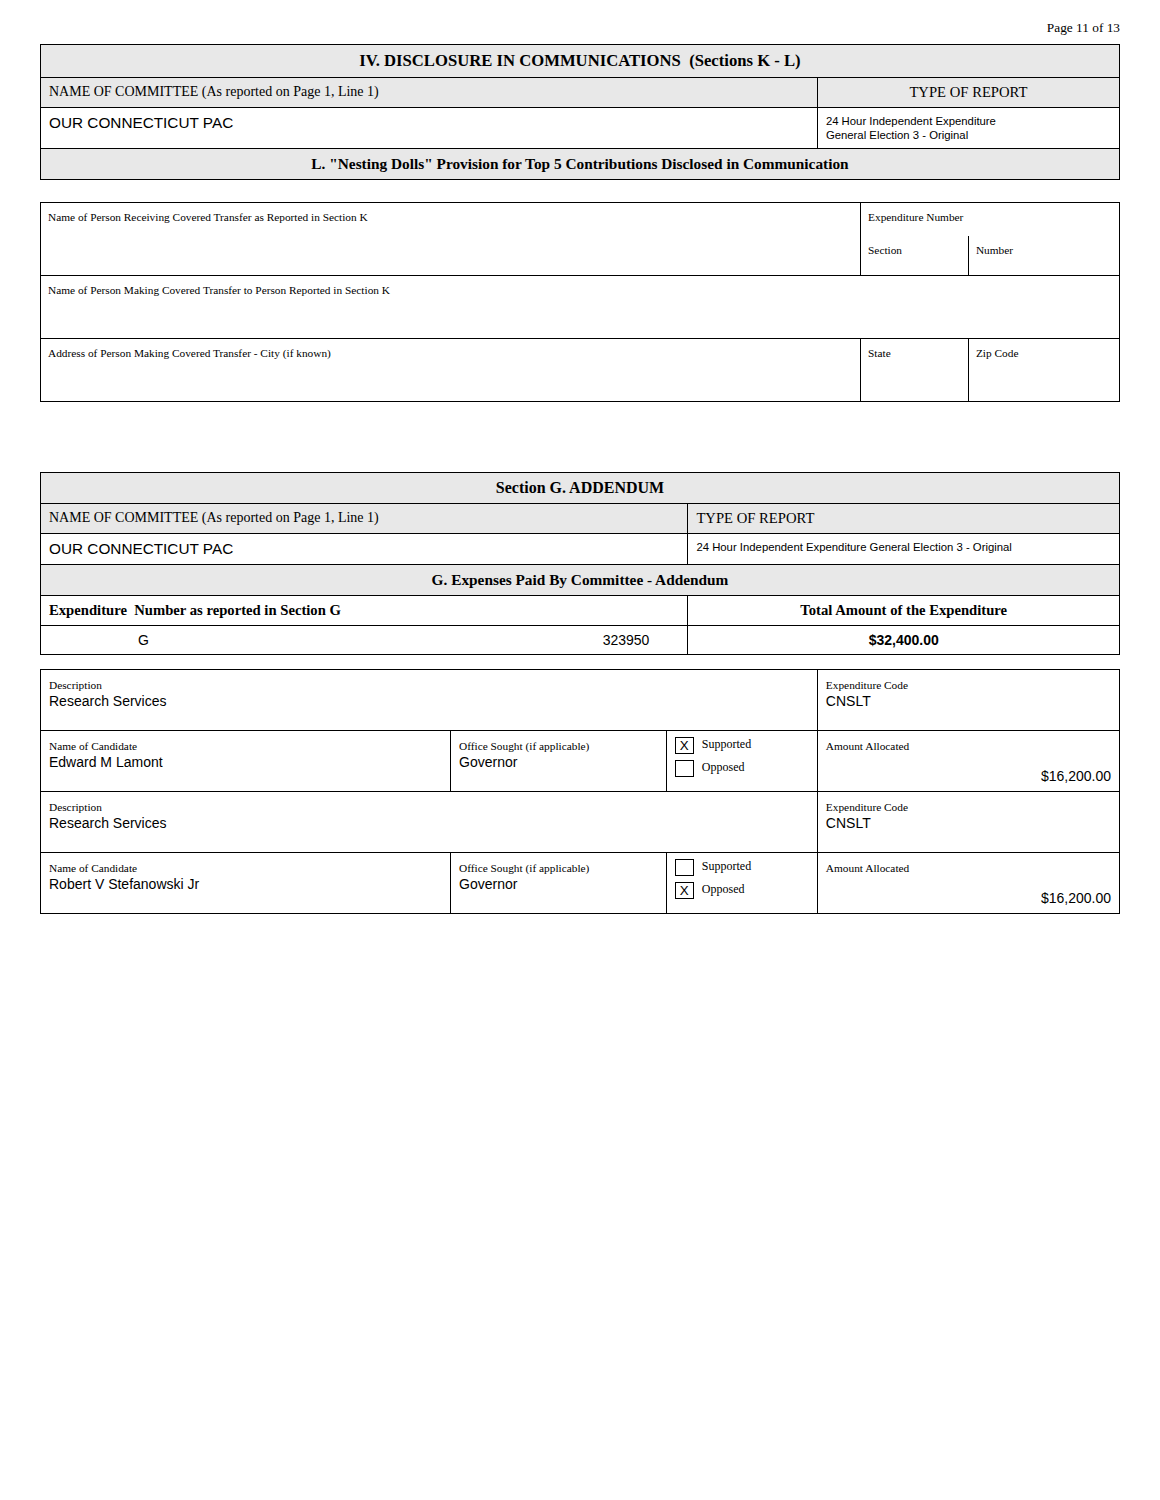Page 11 of 13
| IV. DISCLOSURE IN COMMUNICATIONS (Sections K - L) |
| NAME OF COMMITTEE (As reported on Page 1, Line 1) | TYPE OF REPORT |
| OUR CONNECTICUT PAC | 24 Hour Independent Expenditure General Election 3 - Original |
| L. "Nesting Dolls" Provision for Top 5 Contributions Disclosed in Communication |
| Name of Person Receiving Covered Transfer as Reported in Section K | Expenditure Number |
| Section | Number |
| Name of Person Making Covered Transfer to Person Reported in Section K |
| Address of Person Making Covered Transfer - City (if known) | State | Zip Code |
| Section G. ADDENDUM |
| NAME OF COMMITTEE (As reported on Page 1, Line 1) | TYPE OF REPORT |
| OUR CONNECTICUT PAC | 24 Hour Independent Expenditure General Election 3 - Original |
| G. Expenses Paid By Committee - Addendum |
| Expenditure Number as reported in Section G | Total Amount of the Expenditure |
| / G / 323950 / | $32,400.00 |
| Description Research Services | Expenditure Code CNSLT |
| Name of Candidate Edward M Lamont | Office Sought (if applicable) Governor | X Supported Opposed | Amount Allocated $16,200.00 |
| Description Research Services | Expenditure Code CNSLT |
| Name of Candidate Robert V Stefanowski Jr | Office Sought (if applicable) Governor | Supported X Opposed | Amount Allocated $16,200.00 |